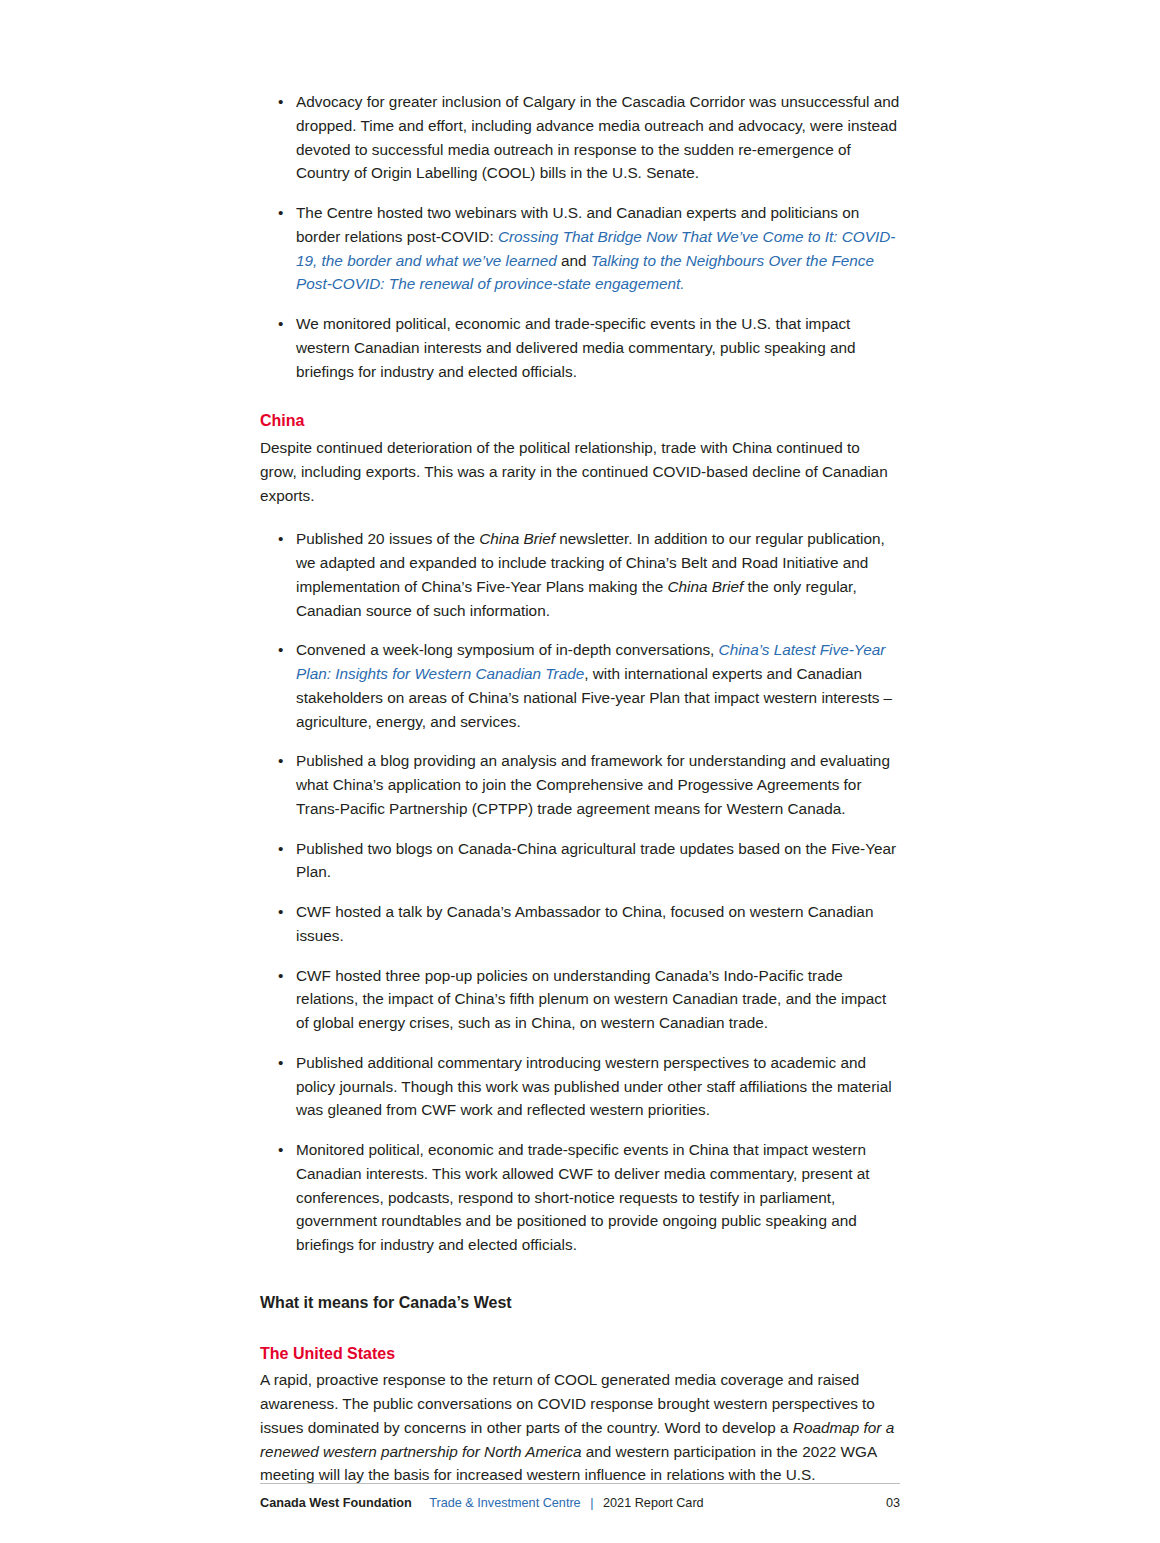Advocacy for greater inclusion of Calgary in the Cascadia Corridor was unsuccessful and dropped. Time and effort, including advance media outreach and advocacy, were instead devoted to successful media outreach in response to the sudden re-emergence of Country of Origin Labelling (COOL) bills in the U.S. Senate.
The Centre hosted two webinars with U.S. and Canadian experts and politicians on border relations post-COVID: Crossing That Bridge Now That We’ve Come to It: COVID-19, the border and what we’ve learned and Talking to the Neighbours Over the Fence Post-COVID: The renewal of province-state engagement.
We monitored political, economic and trade-specific events in the U.S. that impact western Canadian interests and delivered media commentary, public speaking and briefings for industry and elected officials.
China
Despite continued deterioration of the political relationship, trade with China continued to grow, including exports. This was a rarity in the continued COVID-based decline of Canadian exports.
Published 20 issues of the China Brief newsletter. In addition to our regular publication, we adapted and expanded to include tracking of China’s Belt and Road Initiative and implementation of China’s Five-Year Plans making the China Brief the only regular, Canadian source of such information.
Convened a week-long symposium of in-depth conversations, China’s Latest Five-Year Plan: Insights for Western Canadian Trade, with international experts and Canadian stakeholders on areas of China’s national Five-year Plan that impact western interests – agriculture, energy, and services.
Published a blog providing an analysis and framework for understanding and evaluating what China’s application to join the Comprehensive and Progessive Agreements for Trans-Pacific Partnership (CPTPP) trade agreement means for Western Canada.
Published two blogs on Canada-China agricultural trade updates based on the Five-Year Plan.
CWF hosted a talk by Canada’s Ambassador to China, focused on western Canadian issues.
CWF hosted three pop-up policies on understanding Canada’s Indo-Pacific trade relations, the impact of China’s fifth plenum on western Canadian trade, and the impact of global energy crises, such as in China, on western Canadian trade.
Published additional commentary introducing western perspectives to academic and policy journals. Though this work was published under other staff affiliations the material was gleaned from CWF work and reflected western priorities.
Monitored political, economic and trade-specific events in China that impact western Canadian interests. This work allowed CWF to deliver media commentary, present at conferences, podcasts, respond to short-notice requests to testify in parliament, government roundtables and be positioned to provide ongoing public speaking and briefings for industry and elected officials.
What it means for Canada’s West
The United States
A rapid, proactive response to the return of COOL generated media coverage and raised awareness. The public conversations on COVID response brought western perspectives to issues dominated by concerns in other parts of the country. Word to develop a Roadmap for a renewed western partnership for North America and western participation in the 2022 WGA meeting will lay the basis for increased western influence in relations with the U.S.
Canada West Foundation Trade & Investment Centre | 2021 Report Card
03